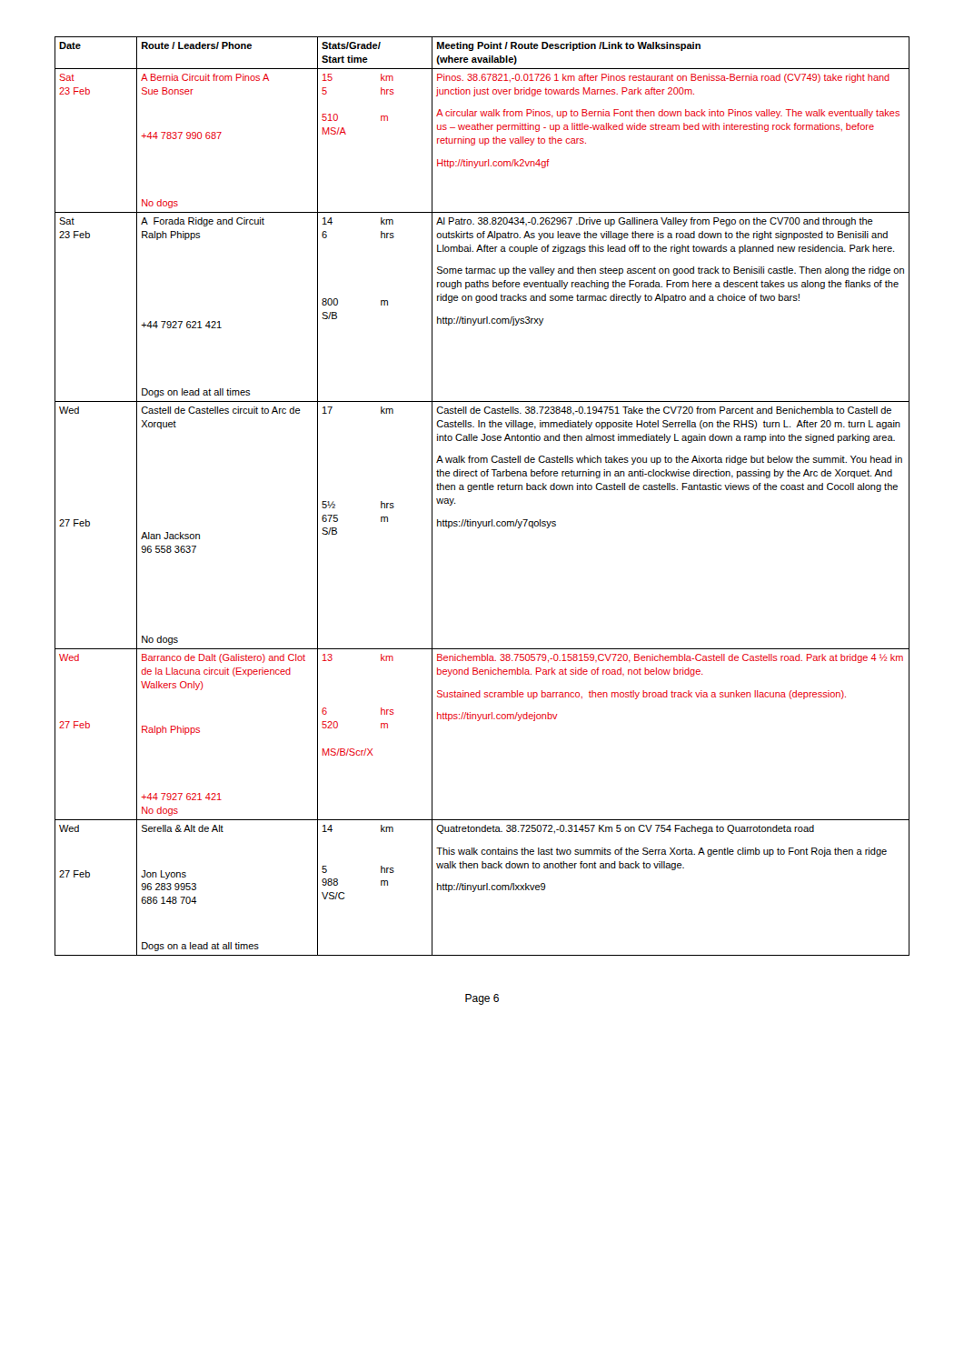| Date | Route / Leaders/ Phone | Stats/Grade/ Start time | Meeting Point / Route Description /Link to Walksinspain (where available) |
| --- | --- | --- | --- |
| Sat 23 Feb | A Bernia Circuit from Pinos A Sue Bonser +44 7837 990 687 No dogs | / 15 / km / / 5 / hrs / / 510 / m / / MS/A / / | Pinos. 38.67821,-0.01726 1 km after Pinos restaurant on Benissa-Bernia road (CV749) take right hand junction just over bridge towards Marnes. Park after 200m. A circular walk from Pinos, up to Bernia Font then down back into Pinos valley. The walk eventually takes us – weather permitting - up a little-walked wide stream bed with interesting rock formations, before returning up the valley to the cars. Http://tinyurl.com/k2vn4gf |
| Sat 23 Feb | A Forada Ridge and Circuit Ralph Phipps +44 7927 621 421 Dogs on lead at all times | / 14 / km / / 6 / hrs / / 800 / m / / S/B / / | Al Patro. 38.820434,-0.262967 .Drive up Gallinera Valley from Pego on the CV700 and through the outskirts of Alpatro. As you leave the village there is a road down to the right signposted to Benisili and Llombai. After a couple of zigzags this lead off to the right towards a planned new residencia. Park here. Some tarmac up the valley and then steep ascent on good track to Benisili castle. Then along the ridge on rough paths before eventually reaching the Forada. From here a descent takes us along the flanks of the ridge on good tracks and some tarmac directly to Alpatro and a choice of two bars! http://tinyurl.com/jys3rxy |
| Wed 27 Feb | Castell de Castelles circuit to Arc de Xorquet Alan Jackson 96 558 3637 No dogs | / 17 / km / / 5½ / hrs / / 675 / m / / S/B / / | Castell de Castells. 38.723848,-0.194751 Take the CV720 from Parcent and Benichembla to Castell de Castells. In the village, immediately opposite Hotel Serrella (on the RHS) turn L. After 20 m. turn L again into Calle Jose Antontio and then almost immediately L again down a ramp into the signed parking area. A walk from Castell de Castells which takes you up to the Aixorta ridge but below the summit. You head in the direct of Tarbena before returning in an anti-clockwise direction, passing by the Arc de Xorquet. And then a gentle return back down into Castell de castells. Fantastic views of the coast and Cocoll along the way. https://tinyurl.com/y7qolsys |
| Wed 27 Feb | Barranco de Dalt (Galistero) and Clot de la Llacuna circuit (Experienced Walkers Only) Ralph Phipps +44 7927 621 421 No dogs | / 13 / km / / 6 / hrs / / 520 / m / / MS/B/Scr/X / / | Benichembla. 38.750579,-0.158159,CV720, Benichembla-Castell de Castells road. Park at bridge 4 ½ km beyond Benichembla. Park at side of road, not below bridge. Sustained scramble up barranco, then mostly broad track via a sunken llacuna (depression). https://tinyurl.com/ydejonbv |
| Wed 27 Feb | Serella & Alt de Alt Jon Lyons 96 283 9953 686 148 704 Dogs on a lead at all times | / 14 / km / / 5 / hrs / / 988 / m / / VS/C / / | Quatretondeta. 38.725072,-0.31457 Km 5 on CV 754 Fachega to Quarrotondeta road This walk contains the last two summits of the Serra Xorta. A gentle climb up to Font Roja then a ridge walk then back down to another font and back to village. http://tinyurl.com/lxxkve9 |
Page 6